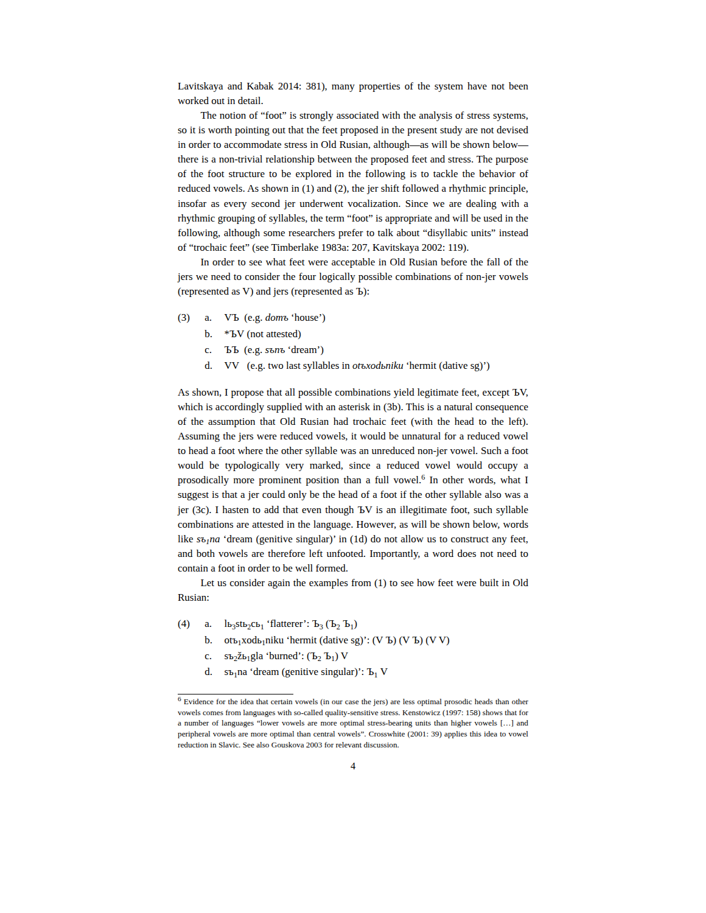Lavitskaya and Kabak 2014: 381), many properties of the system have not been worked out in detail.
The notion of “foot” is strongly associated with the analysis of stress systems, so it is worth pointing out that the feet proposed in the present study are not devised in order to accommodate stress in Old Rusian, although—as will be shown below—there is a non-trivial relationship between the proposed feet and stress. The purpose of the foot structure to be explored in the following is to tackle the behavior of reduced vowels. As shown in (1) and (2), the jer shift followed a rhythmic principle, insofar as every second jer underwent vocalization. Since we are dealing with a rhythmic grouping of syllables, the term “foot” is appropriate and will be used in the following, although some researchers prefer to talk about “disyllabic units” instead of “trochaic feet” (see Timberlake 1983a: 207, Kavitskaya 2002: 119).
In order to see what feet were acceptable in Old Rusian before the fall of the jers we need to consider the four logically possible combinations of non-jer vowels (represented as V) and jers (represented as Ъ):
| (3) | a. | VЪ (e.g. domъ ‘house’) |
| | b. | *ЪV (not attested) |
| | c. | ЪЪ (e.g. sъnъ ‘dream’) |
| | d. | VV (e.g. two last syllables in otъxodьniku ‘hermit (dative sg)’) |
As shown, I propose that all possible combinations yield legitimate feet, except ЪV, which is accordingly supplied with an asterisk in (3b). This is a natural consequence of the assumption that Old Rusian had trochaic feet (with the head to the left). Assuming the jers were reduced vowels, it would be unnatural for a reduced vowel to head a foot where the other syllable was an unreduced non-jer vowel. Such a foot would be typologically very marked, since a reduced vowel would occupy a prosodically more prominent position than a full vowel.6 In other words, what I suggest is that a jer could only be the head of a foot if the other syllable also was a jer (3c). I hasten to add that even though ЪV is an illegitimate foot, such syllable combinations are attested in the language. However, as will be shown below, words like sъ1na ‘dream (genitive singular)’ in (1d) do not allow us to construct any feet, and both vowels are therefore left unfooted. Importantly, a word does not need to contain a foot in order to be well formed.
Let us consider again the examples from (1) to see how feet were built in Old Rusian:
| (4) | a. | lь 3 stь 2 cь 1 ‘flatterer’: Ъ 3 (Ъ 2 Ъ 1 ) |
| | b. | otъ 1 xodь 1 niku ‘hermit (dative sg)’: (V Ъ) (V Ъ) (V V) |
| | c. | sъ 2 žь 1 gla ‘burned’: (Ъ 2 Ъ 1 ) V |
| | d. | sъ 1 na ‘dream (genitive singular)’: Ъ 1 V |
6 Evidence for the idea that certain vowels (in our case the jers) are less optimal prosodic heads than other vowels comes from languages with so-called quality-sensitive stress. Kenstowicz (1997: 158) shows that for a number of languages “lower vowels are more optimal stress-bearing units than higher vowels […] and peripheral vowels are more optimal than central vowels”. Crosswhite (2001: 39) applies this idea to vowel reduction in Slavic. See also Gouskova 2003 for relevant discussion.
4